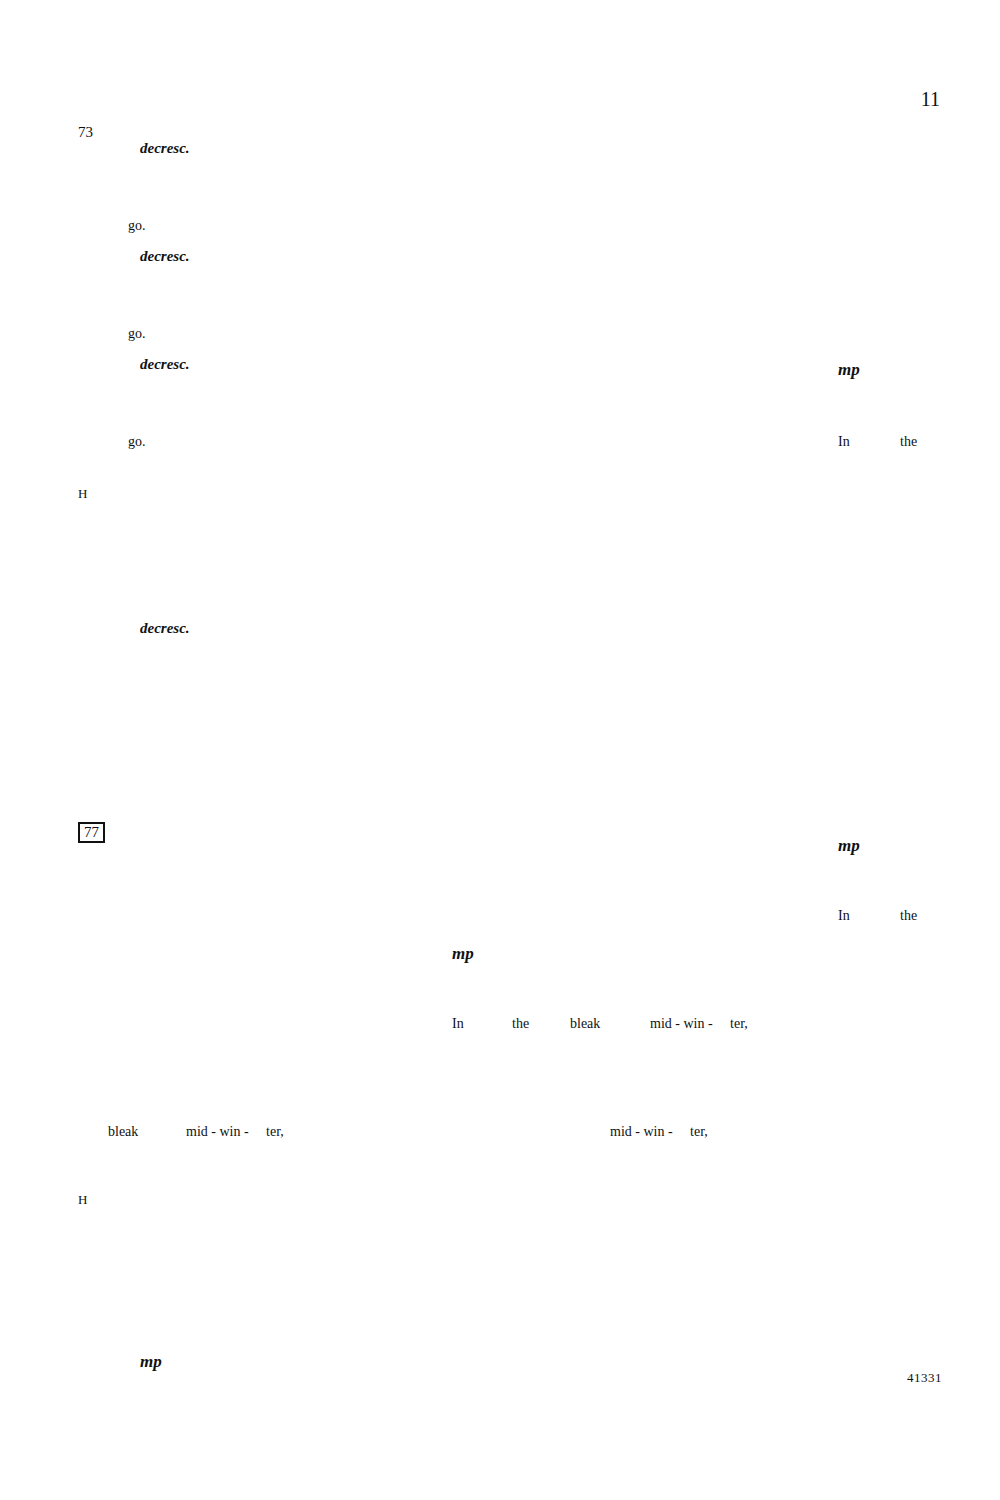11
73
decresc.
decresc.
decresc.
decresc.
mp
mp
go.
go.
go.
In
the
H
77
mp
mp
In
the
In
the
bleak
mid - win - ter,
bleak
mid - win - ter,
mid - win - ter,
H
41331
Choral score page 11. System one begins at measure 73 with decrescendo markings in the upper three vocal staves and in the piano left hand; the word "go." is sustained in all three voices. A new entrance marked mp begins in the third voice with the words "In the". System two begins at measure 77. The top voice enters mp with "In the"; the second voice sings "In the bleak mid-win-ter" marked mp; the third voice continues "bleak mid-win-ter, mid-win-ter,". The piano left hand is marked mp. Catalog number 41331 appears at the bottom right.